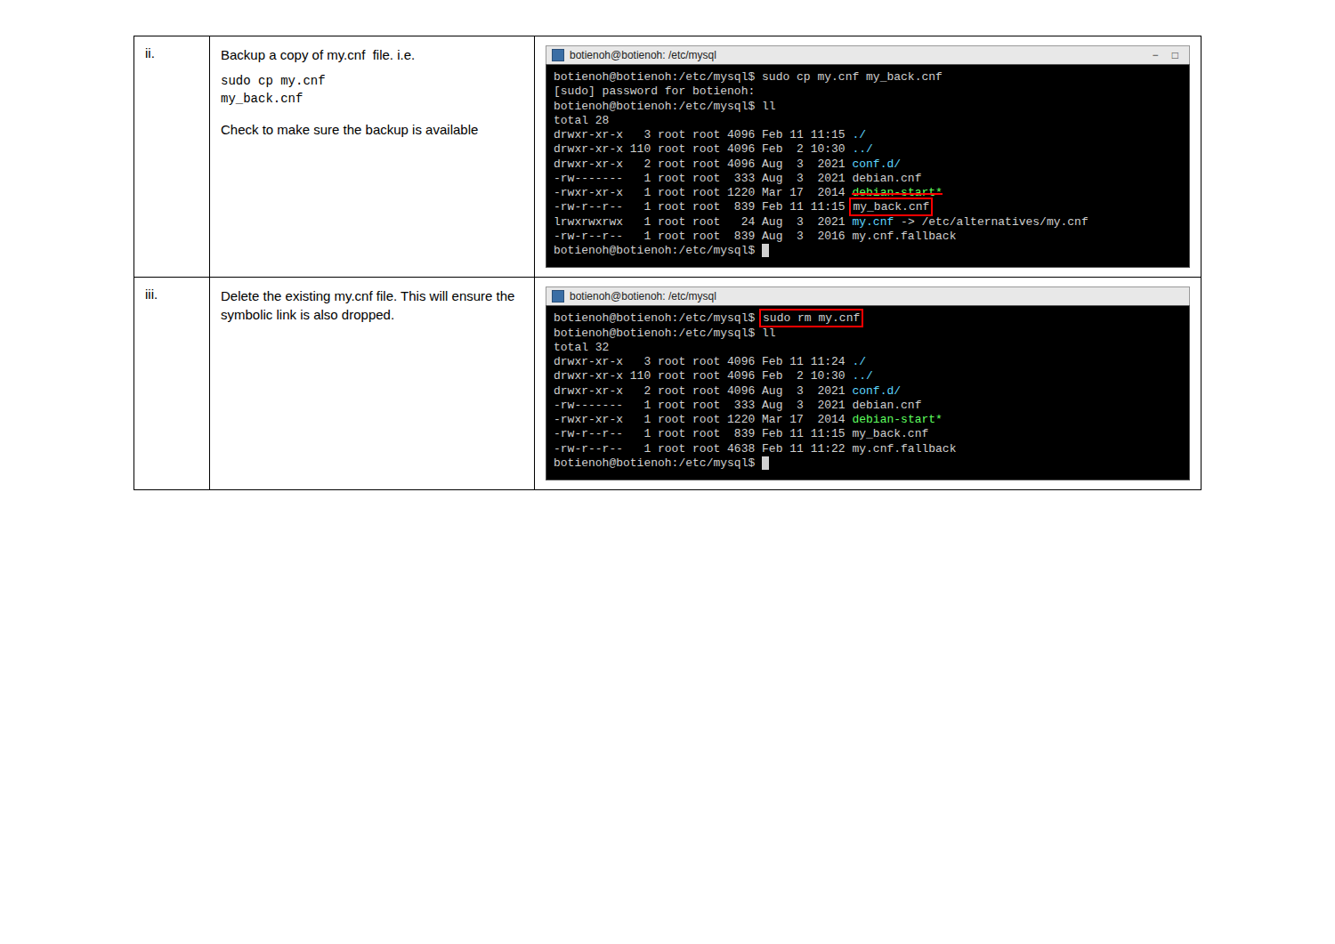| ii. | Backup a copy of my.cnf file. i.e. sudo cp my.cnf my_back.cnf Check to make sure the backup is available | botienoh@botienoh: /etc/mysql − □ botienoh@botienoh:/etc/mysql$ sudo cp my.cnf my_back.cnf [sudo] password for botienoh: botienoh@botienoh:/etc/mysql$ ll total 28 drwxr-xr-x 3 root root 4096 Feb 11 11:15 ./ drwxr-xr-x 110 root root 4096 Feb 2 10:30 ../ drwxr-xr-x 2 root root 4096 Aug 3 2021 conf.d/ -rw------- 1 root root 333 Aug 3 2021 debian.cnf -rwxr-xr-x 1 root root 1220 Mar 17 2014 debian-start* -rw-r--r-- 1 root root 839 Feb 11 11:15 my_back.cnf lrwxrwxrwx 1 root root 24 Aug 3 2021 my.cnf -> /etc/alternatives/my.cnf -rw-r--r-- 1 root root 839 Aug 3 2016 my.cnf.fallback botienoh@botienoh:/etc/mysql$ |
| iii. | Delete the existing my.cnf file. This will ensure the symbolic link is also dropped. | botienoh@botienoh: /etc/mysql botienoh@botienoh:/etc/mysql$ sudo rm my.cnf botienoh@botienoh:/etc/mysql$ ll total 32 drwxr-xr-x 3 root root 4096 Feb 11 11:24 ./ drwxr-xr-x 110 root root 4096 Feb 2 10:30 ../ drwxr-xr-x 2 root root 4096 Aug 3 2021 conf.d/ -rw------- 1 root root 333 Aug 3 2021 debian.cnf -rwxr-xr-x 1 root root 1220 Mar 17 2014 debian-start* -rw-r--r-- 1 root root 839 Feb 11 11:15 my_back.cnf -rw-r--r-- 1 root root 4638 Feb 11 11:22 my.cnf.fallback botienoh@botienoh:/etc/mysql$ |